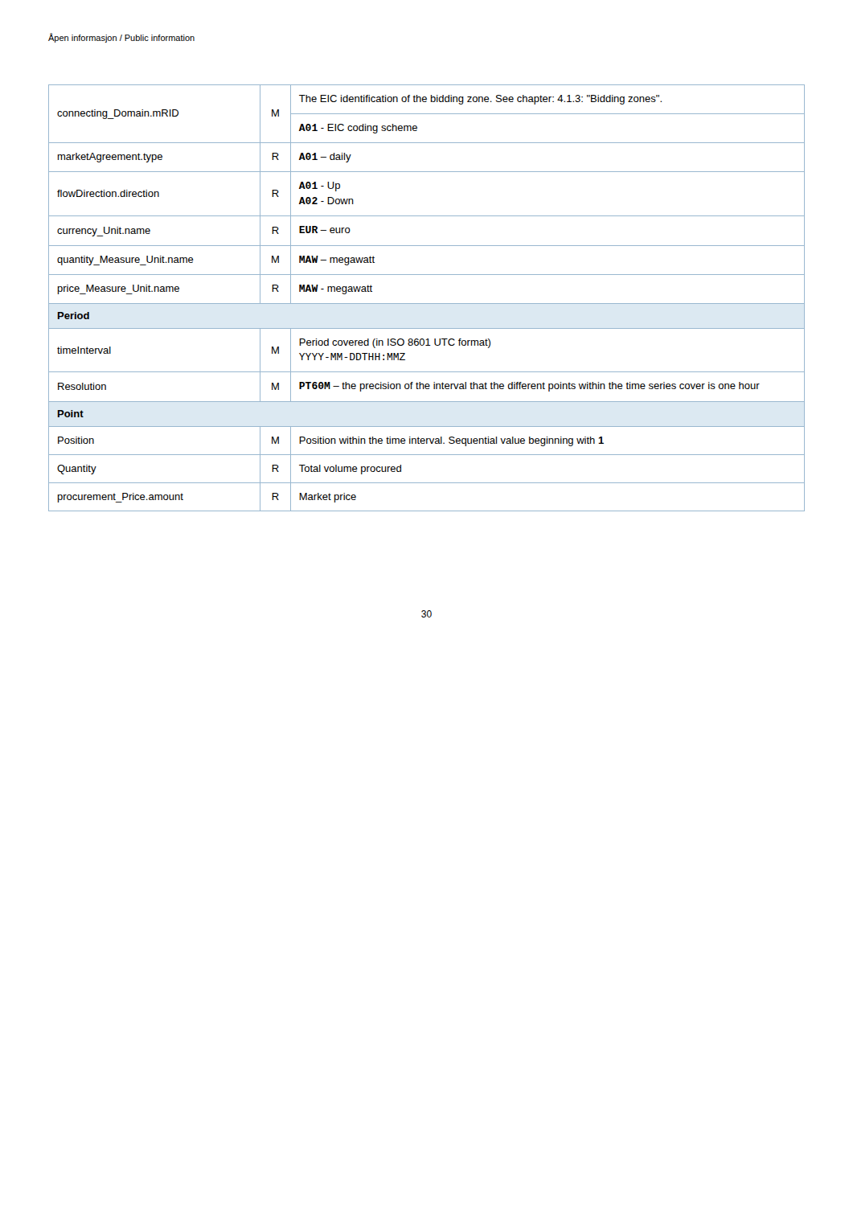Åpen informasjon / Public information
| connecting_Domain.mRID | M | The EIC identification of the bidding zone. See chapter: 4.1.3: "Bidding zones". |
| A01 - EIC coding scheme |
| marketAgreement.type | R | A01 – daily |
| flowDirection.direction | R | A01 - Up A02 - Down |
| currency_Unit.name | R | EUR – euro |
| quantity_Measure_Unit.name | M | MAW – megawatt |
| price_Measure_Unit.name | R | MAW - megawatt |
| Period |
| timeInterval | M | Period covered (in ISO 8601 UTC format) YYYY-MM-DDTHH:MMZ |
| Resolution | M | PT60M – the precision of the interval that the different points within the time series cover is one hour |
| Point |
| Position | M | Position within the time interval. Sequential value beginning with 1 |
| Quantity | R | Total volume procured |
| procurement_Price.amount | R | Market price |
30